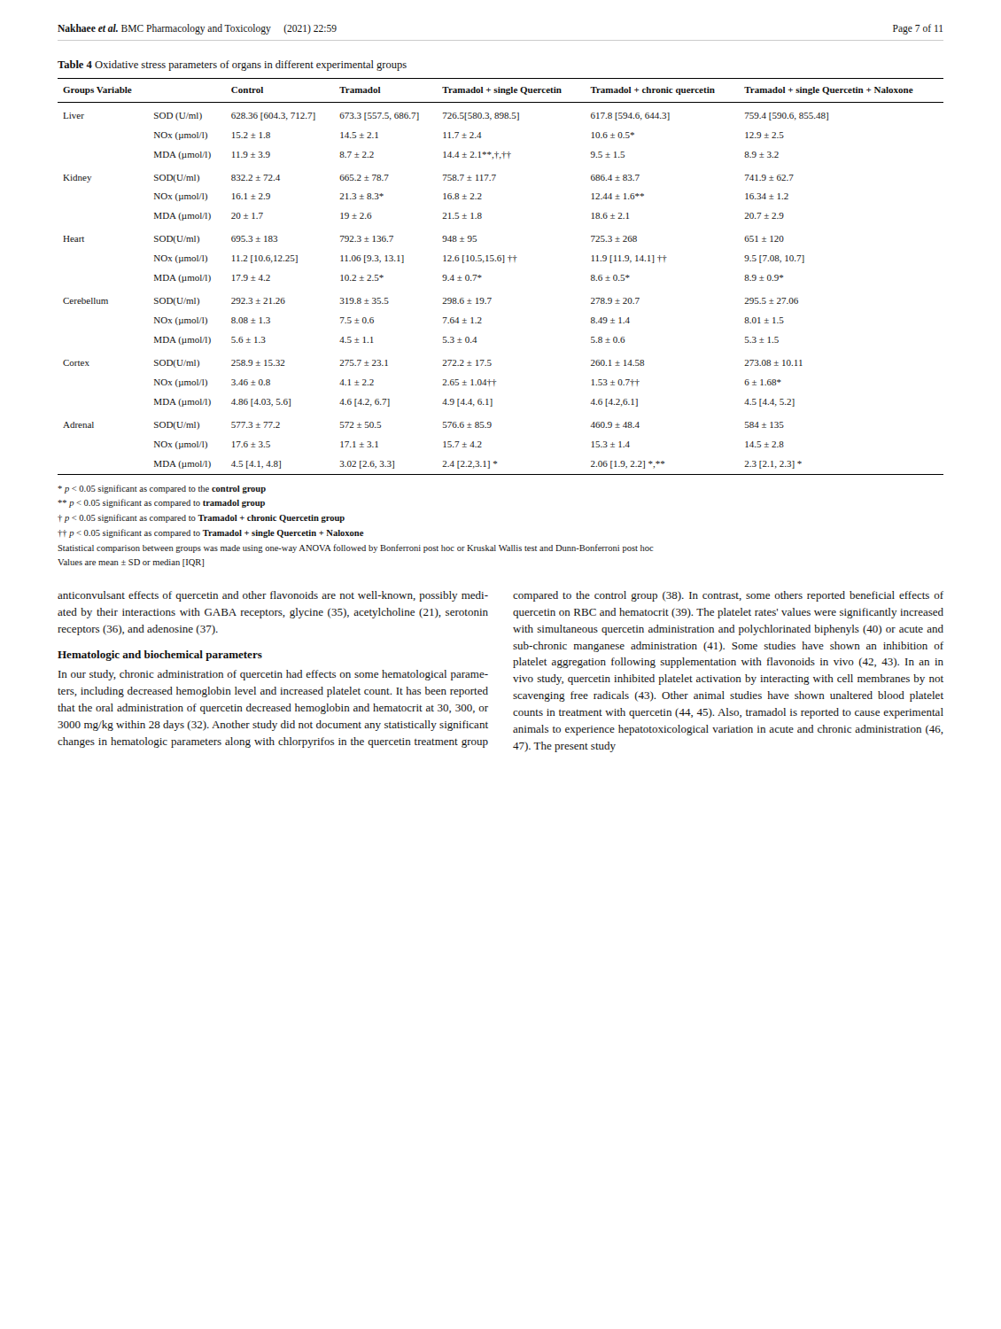Nakhaee et al. BMC Pharmacology and Toxicology (2021) 22:59
Page 7 of 11
Table 4 Oxidative stress parameters of organs in different experimental groups
| Groups Variable | | Control | Tramadol | Tramadol + single Quercetin | Tramadol + chronic quercetin | Tramadol + single Quercetin + Naloxone |
| --- | --- | --- | --- | --- | --- | --- |
| Liver | SOD (U/ml) | 628.36 [604.3, 712.7] | 673.3 [557.5, 686.7] | 726.5[580.3, 898.5] | 617.8 [594.6, 644.3] | 759.4 [590.6, 855.48] |
| | NOx (µmol/l) | 15.2 ± 1.8 | 14.5 ± 2.1 | 11.7 ± 2.4 | 10.6 ± 0.5* | 12.9 ± 2.5 |
| | MDA (µmol/l) | 11.9 ± 3.9 | 8.7 ± 2.2 | 14.4 ± 2.1**,†,†† | 9.5 ± 1.5 | 8.9 ± 3.2 |
| Kidney | SOD(U/ml) | 832.2 ± 72.4 | 665.2 ± 78.7 | 758.7 ± 117.7 | 686.4 ± 83.7 | 741.9 ± 62.7 |
| | NOx (µmol/l) | 16.1 ± 2.9 | 21.3 ± 8.3* | 16.8 ± 2.2 | 12.44 ± 1.6** | 16.34 ± 1.2 |
| | MDA (µmol/l) | 20 ± 1.7 | 19 ± 2.6 | 21.5 ± 1.8 | 18.6 ± 2.1 | 20.7 ± 2.9 |
| Heart | SOD(U/ml) | 695.3 ± 183 | 792.3 ± 136.7 | 948 ± 95 | 725.3 ± 268 | 651 ± 120 |
| | NOx (µmol/l) | 11.2 [10.6,12.25] | 11.06 [9.3, 13.1] | 12.6 [10.5,15.6] †† | 11.9 [11.9, 14.1] †† | 9.5 [7.08, 10.7] |
| | MDA (µmol/l) | 17.9 ± 4.2 | 10.2 ± 2.5* | 9.4 ± 0.7* | 8.6 ± 0.5* | 8.9 ± 0.9* |
| Cerebellum | SOD(U/ml) | 292.3 ± 21.26 | 319.8 ± 35.5 | 298.6 ± 19.7 | 278.9 ± 20.7 | 295.5 ± 27.06 |
| | NOx (µmol/l) | 8.08 ± 1.3 | 7.5 ± 0.6 | 7.64 ± 1.2 | 8.49 ± 1.4 | 8.01 ± 1.5 |
| | MDA (µmol/l) | 5.6 ± 1.3 | 4.5 ± 1.1 | 5.3 ± 0.4 | 5.8 ± 0.6 | 5.3 ± 1.5 |
| Cortex | SOD(U/ml) | 258.9 ± 15.32 | 275.7 ± 23.1 | 272.2 ± 17.5 | 260.1 ± 14.58 | 273.08 ± 10.11 |
| | NOx (µmol/l) | 3.46 ± 0.8 | 4.1 ± 2.2 | 2.65 ± 1.04†† | 1.53 ± 0.7†† | 6 ± 1.68* |
| | MDA (µmol/l) | 4.86 [4.03, 5.6] | 4.6 [4.2, 6.7] | 4.9 [4.4, 6.1] | 4.6 [4.2,6.1] | 4.5 [4.4, 5.2] |
| Adrenal | SOD(U/ml) | 577.3 ± 77.2 | 572 ± 50.5 | 576.6 ± 85.9 | 460.9 ± 48.4 | 584 ± 135 |
| | NOx (µmol/l) | 17.6 ± 3.5 | 17.1 ± 3.1 | 15.7 ± 4.2 | 15.3 ± 1.4 | 14.5 ± 2.8 |
| | MDA (µmol/l) | 4.5 [4.1, 4.8] | 3.02 [2.6, 3.3] | 2.4 [2.2,3.1] * | 2.06 [1.9, 2.2] *,** | 2.3 [2.1, 2.3] * |
* p < 0.05 significant as compared to the control group
** p < 0.05 significant as compared to tramadol group
† p < 0.05 significant as compared to Tramadol + chronic Quercetin group
†† p < 0.05 significant as compared to Tramadol + single Quercetin + Naloxone
Statistical comparison between groups was made using one-way ANOVA followed by Bonferroni post hoc or Kruskal Wallis test and Dunn-Bonferroni post hoc
Values are mean ± SD or median [IQR]
anticonvulsant effects of quercetin and other flavonoids are not well-known, possibly mediated by their interactions with GABA receptors, glycine (35), acetylcholine (21), serotonin receptors (36), and adenosine (37).
Hematologic and biochemical parameters
In our study, chronic administration of quercetin had effects on some hematological parameters, including decreased hemoglobin level and increased platelet count. It has been reported that the oral administration of quercetin decreased hemoglobin and hematocrit at 30, 300, or 3000 mg/kg within 28 days (32). Another study did not document any statistically significant changes in hematologic parameters along with chlorpyrifos in the quercetin treatment group compared to the control group (38). In contrast, some others reported beneficial effects of quercetin on RBC and hematocrit (39). The platelet rates' values were significantly increased with simultaneous quercetin administration and polychlorinated biphenyls (40) or acute and sub-chronic manganese administration (41). Some studies have shown an inhibition of platelet aggregation following supplementation with flavonoids in vivo (42, 43). In an in vivo study, quercetin inhibited platelet activation by interacting with cell membranes by not scavenging free radicals (43). Other animal studies have shown unaltered blood platelet counts in treatment with quercetin (44, 45). Also, tramadol is reported to cause experimental animals to experience hepatotoxicological variation in acute and chronic administration (46, 47). The present study